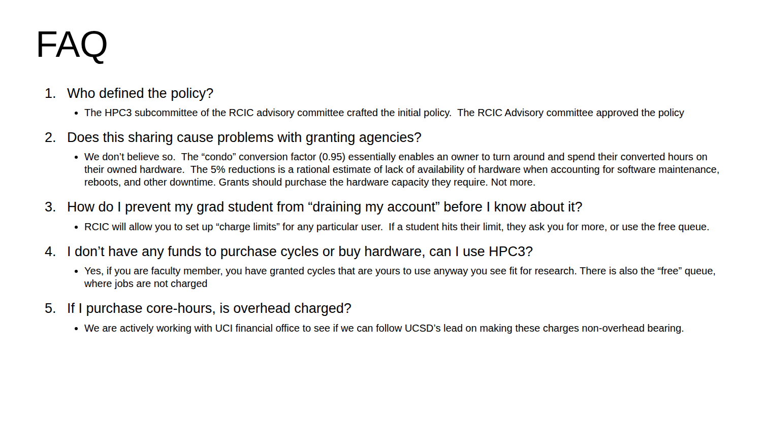FAQ
Who defined the policy?
The HPC3 subcommittee of the RCIC advisory committee crafted the initial policy. The RCIC Advisory committee approved the policy
Does this sharing cause problems with granting agencies?
We don’t believe so. The “condo” conversion factor (0.95) essentially enables an owner to turn around and spend their converted hours on their owned hardware. The 5% reductions is a rational estimate of lack of availability of hardware when accounting for software maintenance, reboots, and other downtime. Grants should purchase the hardware capacity they require. Not more.
How do I prevent my grad student from “draining my account” before I know about it?
RCIC will allow you to set up “charge limits” for any particular user. If a student hits their limit, they ask you for more, or use the free queue.
I don’t have any funds to purchase cycles or buy hardware, can I use HPC3?
Yes, if you are faculty member, you have granted cycles that are yours to use anyway you see fit for research. There is also the “free” queue, where jobs are not charged
If I purchase core-hours, is overhead charged?
We are actively working with UCI financial office to see if we can follow UCSD’s lead on making these charges non-overhead bearing.